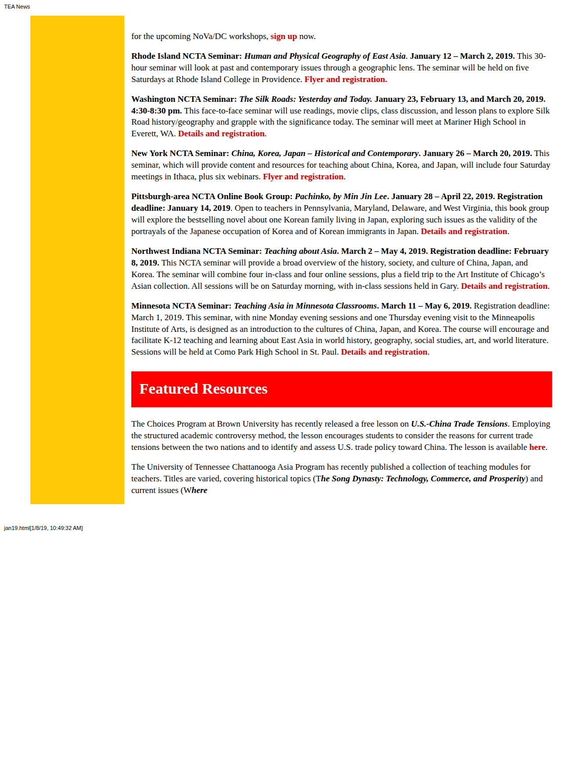TEA News
for the upcoming NoVa/DC workshops, sign up now.
Rhode Island NCTA Seminar: Human and Physical Geography of East Asia. January 12 – March 2, 2019. This 30-hour seminar will look at past and contemporary issues through a geographic lens. The seminar will be held on five Saturdays at Rhode Island College in Providence. Flyer and registration.
Washington NCTA Seminar: The Silk Roads: Yesterday and Today. January 23, February 13, and March 20, 2019. 4:30-8:30 pm. This face-to-face seminar will use readings, movie clips, class discussion, and lesson plans to explore Silk Road history/geography and grapple with the significance today. The seminar will meet at Mariner High School in Everett, WA. Details and registration.
New York NCTA Seminar: China, Korea, Japan – Historical and Contemporary. January 26 – March 20, 2019. This seminar, which will provide content and resources for teaching about China, Korea, and Japan, will include four Saturday meetings in Ithaca, plus six webinars. Flyer and registration.
Pittsburgh-area NCTA Online Book Group: Pachinko, by Min Jin Lee. January 28 – April 22, 2019. Registration deadline: January 14, 2019. Open to teachers in Pennsylvania, Maryland, Delaware, and West Virginia, this book group will explore the bestselling novel about one Korean family living in Japan, exploring such issues as the validity of the portrayals of the Japanese occupation of Korea and of Korean immigrants in Japan. Details and registration.
Northwest Indiana NCTA Seminar: Teaching about Asia. March 2 – May 4, 2019. Registration deadline: February 8, 2019. This NCTA seminar will provide a broad overview of the history, society, and culture of China, Japan, and Korea. The seminar will combine four in-class and four online sessions, plus a field trip to the Art Institute of Chicago’s Asian collection. All sessions will be on Saturday morning, with in-class sessions held in Gary. Details and registration.
Minnesota NCTA Seminar: Teaching Asia in Minnesota Classrooms. March 11 – May 6, 2019. Registration deadline: March 1, 2019. This seminar, with nine Monday evening sessions and one Thursday evening visit to the Minneapolis Institute of Arts, is designed as an introduction to the cultures of China, Japan, and Korea. The course will encourage and facilitate K-12 teaching and learning about East Asia in world history, geography, social studies, art, and world literature. Sessions will be held at Como Park High School in St. Paul. Details and registration.
Featured Resources
The Choices Program at Brown University has recently released a free lesson on U.S.-China Trade Tensions. Employing the structured academic controversy method, the lesson encourages students to consider the reasons for current trade tensions between the two nations and to identify and assess U.S. trade policy toward China. The lesson is available here.
The University of Tennessee Chattanooga Asia Program has recently published a collection of teaching modules for teachers. Titles are varied, covering historical topics (The Song Dynasty: Technology, Commerce, and Prosperity) and current issues (Where
jan19.html[1/8/19, 10:49:32 AM]